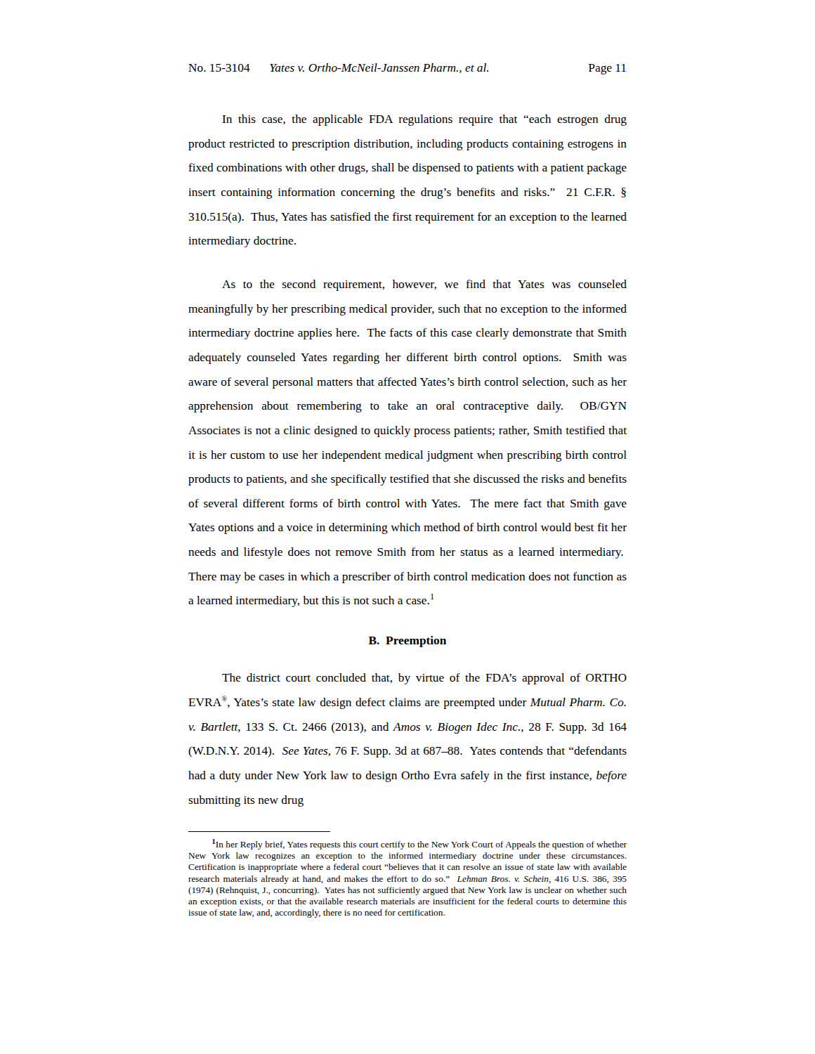No. 15-3104 Yates v. Ortho-McNeil-Janssen Pharm., et al. Page 11
In this case, the applicable FDA regulations require that “each estrogen drug product restricted to prescription distribution, including products containing estrogens in fixed combinations with other drugs, shall be dispensed to patients with a patient package insert containing information concerning the drug’s benefits and risks.” 21 C.F.R. § 310.515(a). Thus, Yates has satisfied the first requirement for an exception to the learned intermediary doctrine.
As to the second requirement, however, we find that Yates was counseled meaningfully by her prescribing medical provider, such that no exception to the informed intermediary doctrine applies here. The facts of this case clearly demonstrate that Smith adequately counseled Yates regarding her different birth control options. Smith was aware of several personal matters that affected Yates’s birth control selection, such as her apprehension about remembering to take an oral contraceptive daily. OB/GYN Associates is not a clinic designed to quickly process patients; rather, Smith testified that it is her custom to use her independent medical judgment when prescribing birth control products to patients, and she specifically testified that she discussed the risks and benefits of several different forms of birth control with Yates. The mere fact that Smith gave Yates options and a voice in determining which method of birth control would best fit her needs and lifestyle does not remove Smith from her status as a learned intermediary. There may be cases in which a prescriber of birth control medication does not function as a learned intermediary, but this is not such a case.1
B. Preemption
The district court concluded that, by virtue of the FDA’s approval of ORTHO EVRA®, Yates’s state law design defect claims are preempted under Mutual Pharm. Co. v. Bartlett, 133 S. Ct. 2466 (2013), and Amos v. Biogen Idec Inc., 28 F. Supp. 3d 164 (W.D.N.Y. 2014). See Yates, 76 F. Supp. 3d at 687–88. Yates contends that “defendants had a duty under New York law to design Ortho Evra safely in the first instance, before submitting its new drug
1 In her Reply brief, Yates requests this court certify to the New York Court of Appeals the question of whether New York law recognizes an exception to the informed intermediary doctrine under these circumstances. Certification is inappropriate where a federal court “believes that it can resolve an issue of state law with available research materials already at hand, and makes the effort to do so.” Lehman Bros. v. Schein, 416 U.S. 386, 395 (1974) (Rehnquist, J., concurring). Yates has not sufficiently argued that New York law is unclear on whether such an exception exists, or that the available research materials are insufficient for the federal courts to determine this issue of state law, and, accordingly, there is no need for certification.